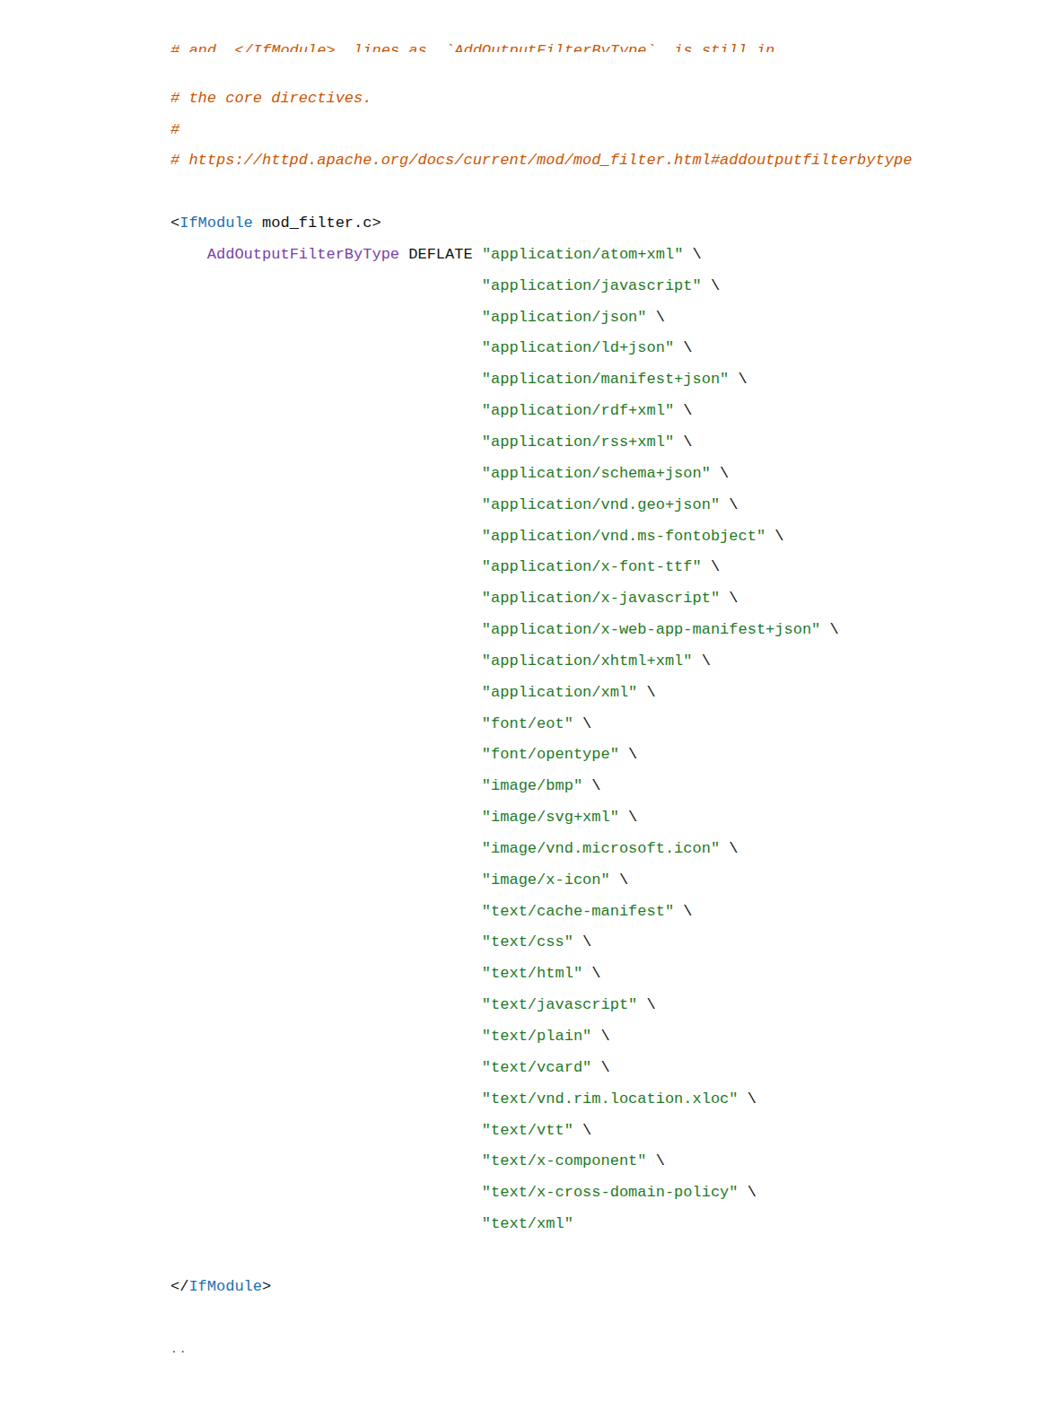# and  </IfModule>  lines as  `AddOutputFilterByType`  is still in
# the core directives.
#
# https://httpd.apache.org/docs/current/mod/mod_filter.html#addoutputfilterbytype

<IfModule mod_filter.c>
    AddOutputFilterByType DEFLATE "application/atom+xml" \
                                  "application/javascript" \
                                  "application/json" \
                                  "application/ld+json" \
                                  "application/manifest+json" \
                                  "application/rdf+xml" \
                                  "application/rss+xml" \
                                  "application/schema+json" \
                                  "application/vnd.geo+json" \
                                  "application/vnd.ms-fontobject" \
                                  "application/x-font-ttf" \
                                  "application/x-javascript" \
                                  "application/x-web-app-manifest+json" \
                                  "application/xhtml+xml" \
                                  "application/xml" \
                                  "font/eot" \
                                  "font/opentype" \
                                  "image/bmp" \
                                  "image/svg+xml" \
                                  "image/vnd.microsoft.icon" \
                                  "image/x-icon" \
                                  "text/cache-manifest" \
                                  "text/css" \
                                  "text/html" \
                                  "text/javascript" \
                                  "text/plain" \
                                  "text/vcard" \
                                  "text/vnd.rim.location.xloc" \
                                  "text/vtt" \
                                  "text/x-component" \
                                  "text/x-cross-domain-policy" \
                                  "text/xml"

</IfModule>

..